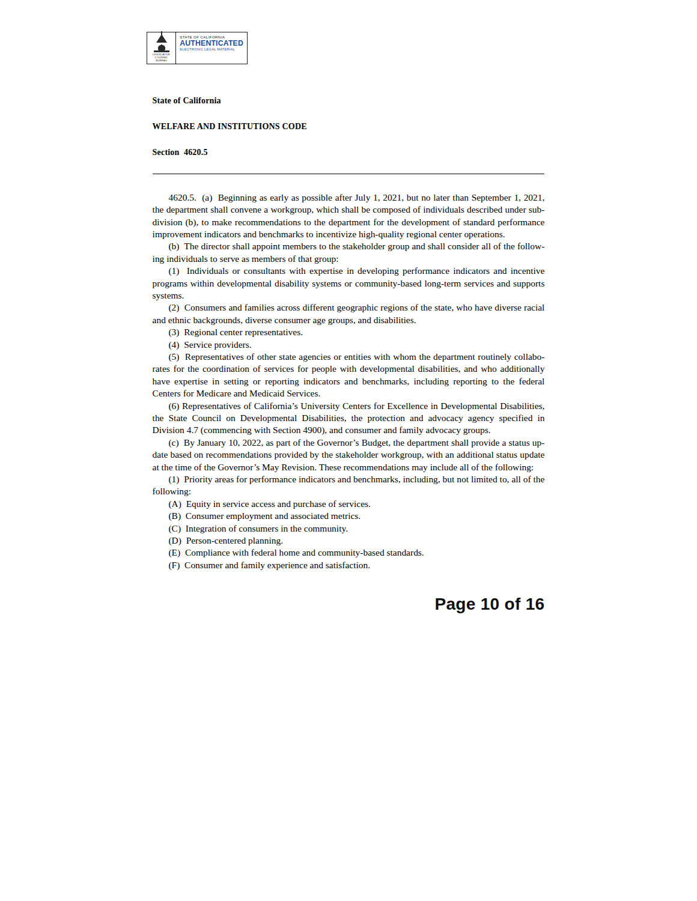LEGISLATIVE
COUNSEL
BUREAU
STATE OF CALIFORNIA
AUTHENTICATED
ELECTRONIC LEGAL MATERIAL
State of California
WELFARE AND INSTITUTIONS CODE
Section 4620.5
4620.5. (a) Beginning as early as possible after July 1, 2021, but no later than September 1, 2021, the department shall convene a workgroup, which shall be composed of individuals described under subdivision (b), to make recommendations to the department for the development of standard performance improvement indicators and benchmarks to incentivize high-quality regional center operations.
(b) The director shall appoint members to the stakeholder group and shall consider all of the following individuals to serve as members of that group:
(1) Individuals or consultants with expertise in developing performance indicators and incentive programs within developmental disability systems or community-based long-term services and supports systems.
(2) Consumers and families across different geographic regions of the state, who have diverse racial and ethnic backgrounds, diverse consumer age groups, and disabilities.
(3) Regional center representatives.
(4) Service providers.
(5) Representatives of other state agencies or entities with whom the department routinely collaborates for the coordination of services for people with developmental disabilities, and who additionally have expertise in setting or reporting indicators and benchmarks, including reporting to the federal Centers for Medicare and Medicaid Services.
(6) Representatives of California’s University Centers for Excellence in Developmental Disabilities, the State Council on Developmental Disabilities, the protection and advocacy agency specified in Division 4.7 (commencing with Section 4900), and consumer and family advocacy groups.
(c) By January 10, 2022, as part of the Governor’s Budget, the department shall provide a status update based on recommendations provided by the stakeholder workgroup, with an additional status update at the time of the Governor’s May Revision. These recommendations may include all of the following:
(1) Priority areas for performance indicators and benchmarks, including, but not limited to, all of the following:
(A) Equity in service access and purchase of services.
(B) Consumer employment and associated metrics.
(C) Integration of consumers in the community.
(D) Person-centered planning.
(E) Compliance with federal home and community-based standards.
(F) Consumer and family experience and satisfaction.
Page 10 of 16